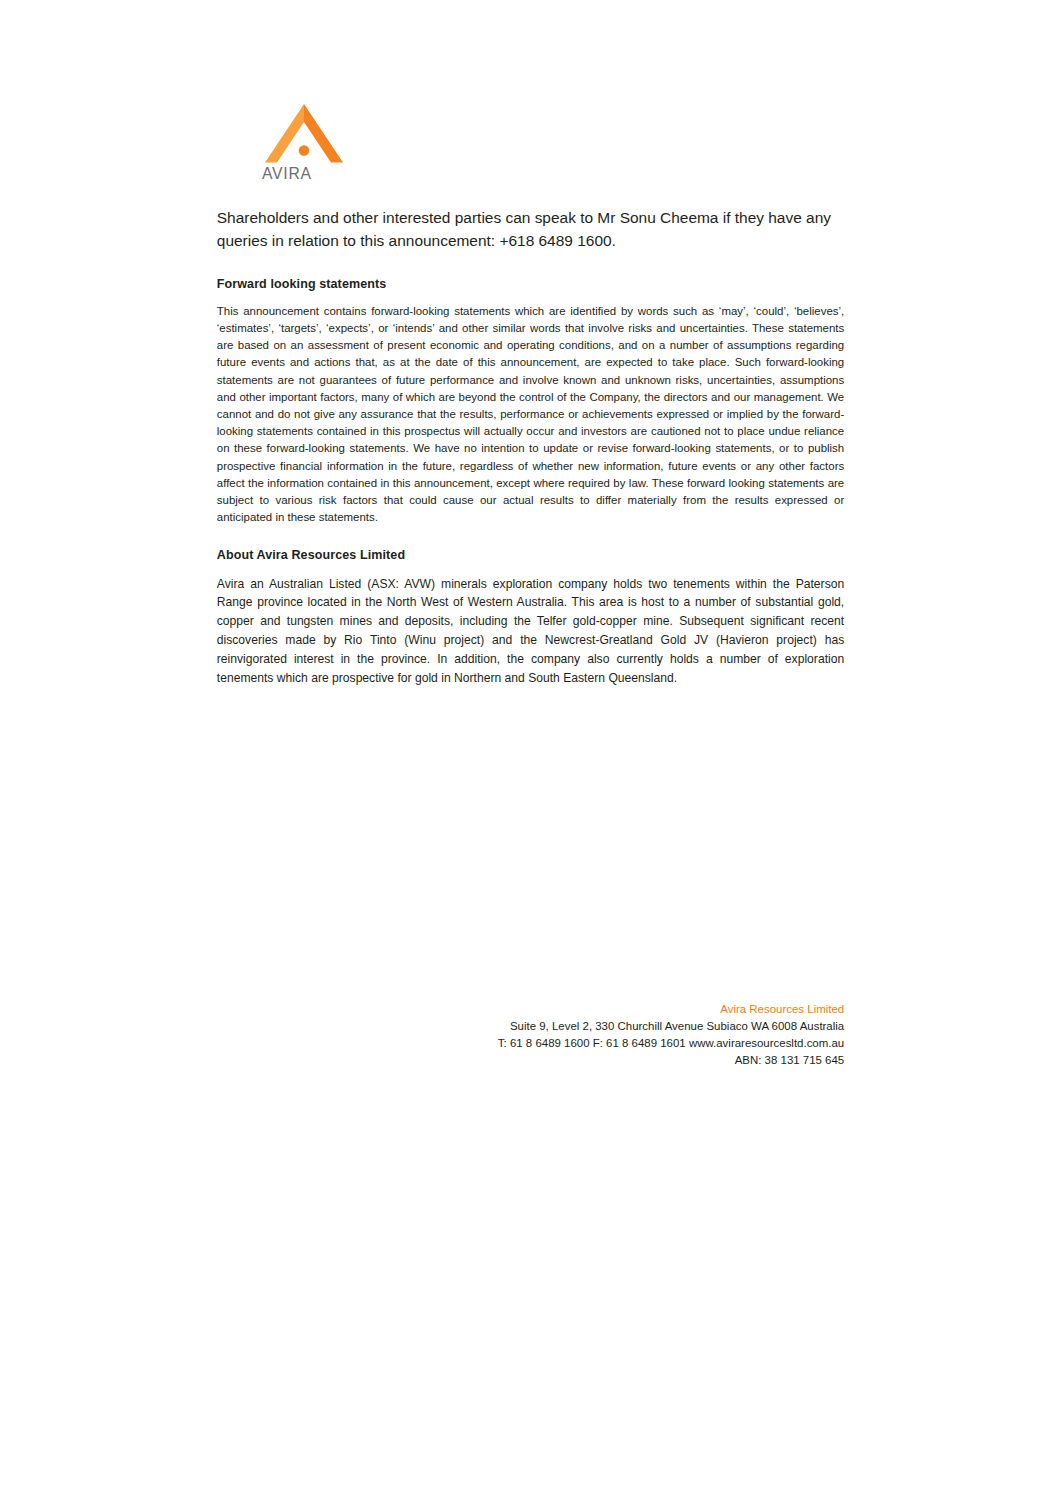Avira Resources Limited AVIRA
Shareholders and other interested parties can speak to Mr Sonu Cheema if they have any queries in relation to this announcement: +618 6489 1600.
Forward looking statements
This announcement contains forward-looking statements which are identified by words such as ‘may’, ‘could’, ‘believes’, ‘estimates’, ‘targets’, ‘expects’, or ‘intends’ and other similar words that involve risks and uncertainties. These statements are based on an assessment of present economic and operating conditions, and on a number of assumptions regarding future events and actions that, as at the date of this announcement, are expected to take place. Such forward-looking statements are not guarantees of future performance and involve known and unknown risks, uncertainties, assumptions and other important factors, many of which are beyond the control of the Company, the directors and our management. We cannot and do not give any assurance that the results, performance or achievements expressed or implied by the forward-looking statements contained in this prospectus will actually occur and investors are cautioned not to place undue reliance on these forward-looking statements. We have no intention to update or revise forward-looking statements, or to publish prospective financial information in the future, regardless of whether new information, future events or any other factors affect the information contained in this announcement, except where required by law. These forward looking statements are subject to various risk factors that could cause our actual results to differ materially from the results expressed or anticipated in these statements.
About Avira Resources Limited
Avira an Australian Listed (ASX: AVW) minerals exploration company holds two tenements within the Paterson Range province located in the North West of Western Australia. This area is host to a number of substantial gold, copper and tungsten mines and deposits, including the Telfer gold-copper mine. Subsequent significant recent discoveries made by Rio Tinto (Winu project) and the Newcrest-Greatland Gold JV (Havieron project) has reinvigorated interest in the province. In addition, the company also currently holds a number of exploration tenements which are prospective for gold in Northern and South Eastern Queensland.
Avira Resources Limited
Suite 9, Level 2, 330 Churchill Avenue Subiaco WA 6008 Australia
T: 61 8 6489 1600 F: 61 8 6489 1601 www.aviraresourcesltd.com.au
ABN: 38 131 715 645